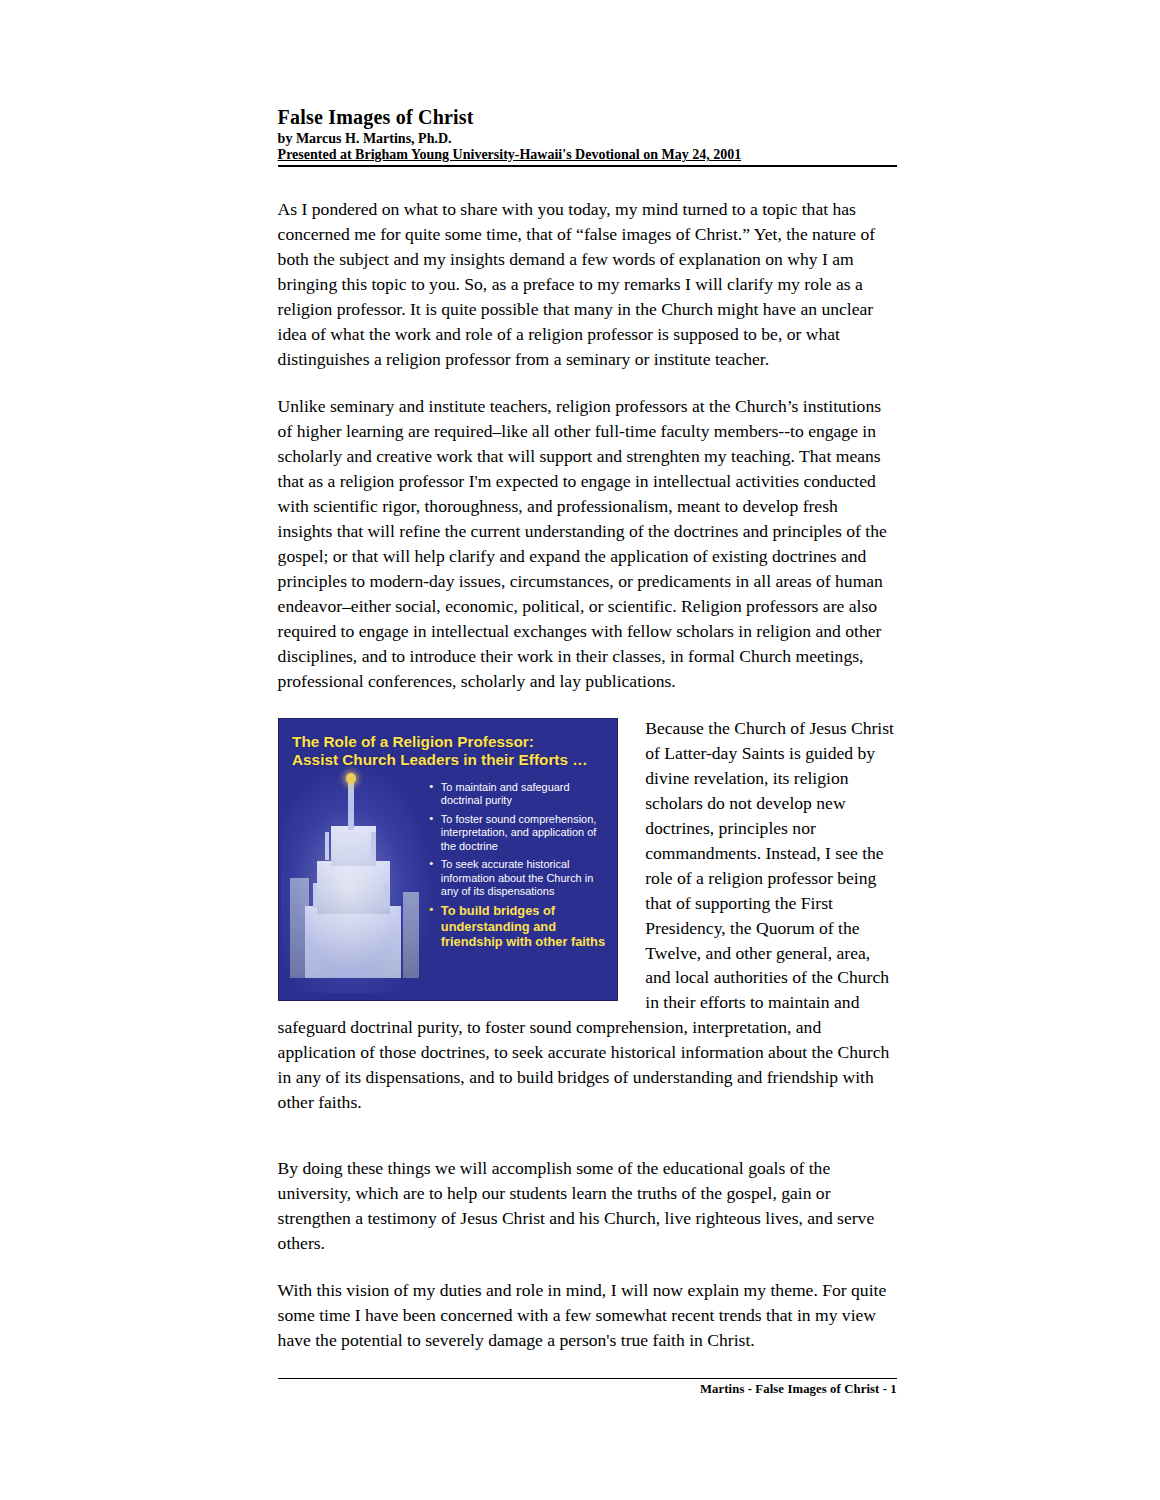False Images of Christ
by Marcus H. Martins, Ph.D.
Presented at Brigham Young University-Hawaii's Devotional on May 24, 2001
As I pondered on what to share with you today, my mind turned to a topic that has concerned me for quite some time, that of “false images of Christ.” Yet, the nature of both the subject and my insights demand a few words of explanation on why I am bringing this topic to you. So, as a preface to my remarks I will clarify my role as a religion professor. It is quite possible that many in the Church might have an unclear idea of what the work and role of a religion professor is supposed to be, or what distinguishes a religion professor from a seminary or institute teacher.
Unlike seminary and institute teachers, religion professors at the Church’s institutions of higher learning are required–like all other full-time faculty members--to engage in scholarly and creative work that will support and strenghten my teaching. That means that as a religion professor I'm expected to engage in intellectual activities conducted with scientific rigor, thoroughness, and professionalism, meant to develop fresh insights that will refine the current understanding of the doctrines and principles of the gospel; or that will help clarify and expand the application of existing doctrines and principles to modern-day issues, circumstances, or predicaments in all areas of human endeavor–either social, economic, political, or scientific. Religion professors are also required to engage in intellectual exchanges with fellow scholars in religion and other disciplines, and to introduce their work in their classes, in formal Church meetings, professional conferences, scholarly and lay publications.
The Role of a Religion Professor:
Assist Church Leaders in their Efforts …
To maintain and safeguard doctrinal purity
To foster sound comprehension, interpretation, and application of the doctrine
To seek accurate historical information about the Church in any of its dispensations
To build bridges of understanding and friendship with other faiths
Because the Church of Jesus Christ of Latter-day Saints is guided by divine revelation, its religion scholars do not develop new doctrines, principles nor commandments. Instead, I see the role of a religion professor being that of supporting the First Presidency, the Quorum of the Twelve, and other general, area, and local authorities of the Church in their efforts to maintain and safeguard doctrinal purity, to foster sound comprehension, interpretation, and application of those doctrines, to seek accurate historical information about the Church in any of its dispensations, and to build bridges of understanding and friendship with other faiths.
By doing these things we will accomplish some of the educational goals of the university, which are to help our students learn the truths of the gospel, gain or strengthen a testimony of Jesus Christ and his Church, live righteous lives, and serve others.
With this vision of my duties and role in mind, I will now explain my theme. For quite some time I have been concerned with a few somewhat recent trends that in my view have the potential to severely damage a person's true faith in Christ.
Martins - False Images of Christ - 1